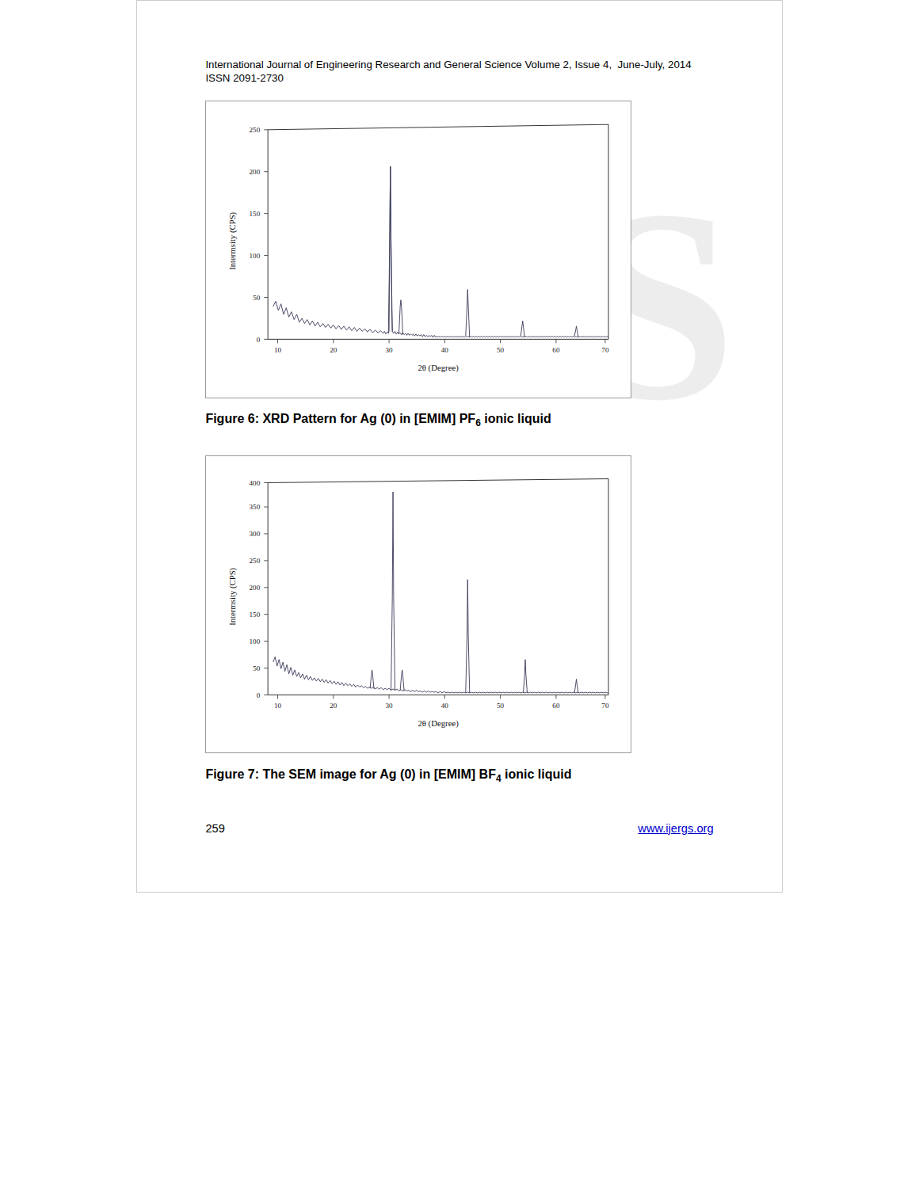S
International Journal of Engineering Research and General Science Volume 2, Issue 4, June-July, 2014
ISSN 2091-2730
0 50 100 150 200 250 10 20 30 40 50 60 70 Intermsity (CPS) 2θ (Degree)
Figure 6: XRD Pattern for Ag (0) in [EMIM] PF6 ionic liquid
0 50 100 150 200 250 300 350 400 10 20 30 40 50 60 70 Intermsity (CPS) 2θ (Degree)
Figure 7: The SEM image for Ag (0) in [EMIM] BF4 ionic liquid
259 www.ijergs.org